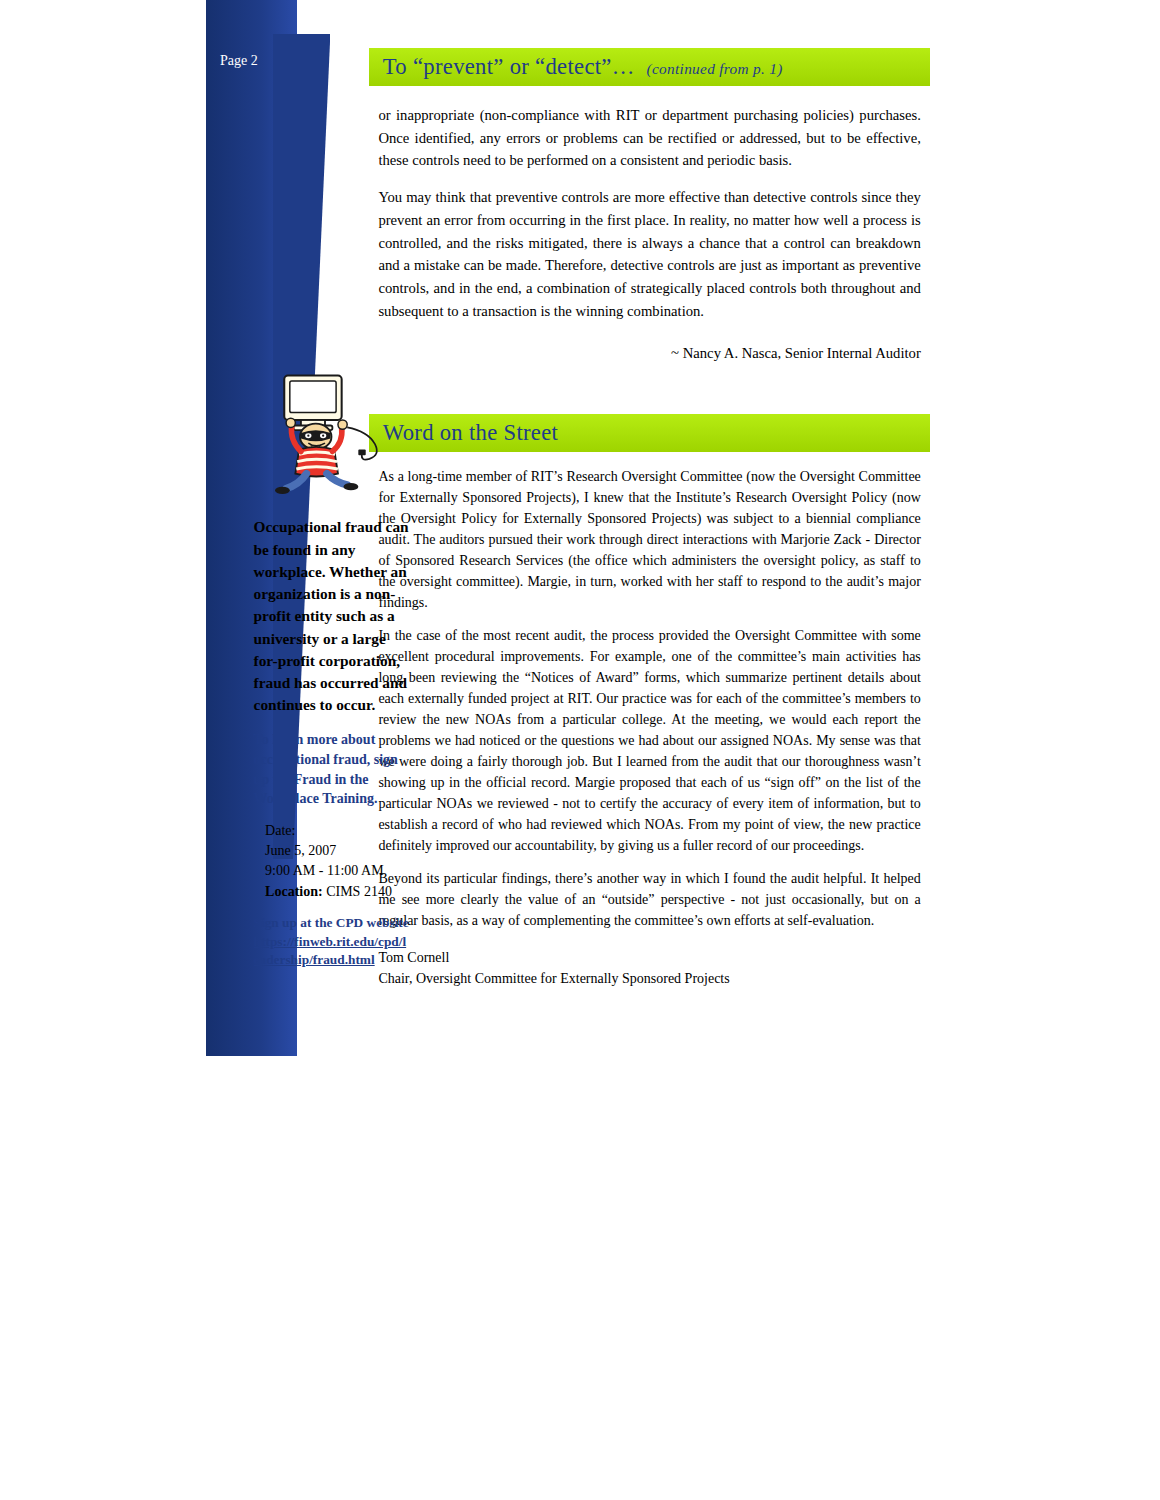Page 2
To “prevent” or “detect”… (continued from p. 1)
or inappropriate (non-compliance with RIT or department purchasing policies) purchases. Once identified, any errors or problems can be rectified or addressed, but to be effective, these controls need to be performed on a consistent and periodic basis.
You may think that preventive controls are more effective than detective controls since they prevent an error from occurring in the first place. In reality, no matter how well a process is controlled, and the risks mitigated, there is always a chance that a control can breakdown and a mistake can be made. Therefore, detective controls are just as important as preventive controls, and in the end, a combination of strategically placed controls both throughout and subsequent to a transaction is the winning combination.
~ Nancy A. Nasca, Senior Internal Auditor
Word on the Street
As a long-time member of RIT’s Research Oversight Committee (now the Oversight Committee for Externally Sponsored Projects), I knew that the Institute’s Research Oversight Policy (now the Oversight Policy for Externally Sponsored Projects) was subject to a biennial compliance audit. The auditors pursued their work through direct interactions with Marjorie Zack - Director of Sponsored Research Services (the office which administers the oversight policy, as staff to the oversight committee). Margie, in turn, worked with her staff to respond to the audit’s major findings.
In the case of the most recent audit, the process provided the Oversight Committee with some excellent procedural improvements. For example, one of the committee’s main activities has long been reviewing the “Notices of Award” forms, which summarize pertinent details about each externally funded project at RIT. Our practice was for each of the committee’s members to review the new NOAs from a particular college. At the meeting, we would each report the problems we had noticed or the questions we had about our assigned NOAs. My sense was that we were doing a fairly thorough job. But I learned from the audit that our thoroughness wasn’t showing up in the official record. Margie proposed that each of us “sign off” on the list of the particular NOAs we reviewed - not to certify the accuracy of every item of information, but to establish a record of who had reviewed which NOAs. From my point of view, the new practice definitely improved our accountability, by giving us a fuller record of our proceedings.
Beyond its particular findings, there’s another way in which I found the audit helpful. It helped me see more clearly the value of an “outside” perspective - not just occasionally, but on a regular basis, as a way of complementing the committee’s own efforts at self-evaluation.
Tom Cornell
Chair, Oversight Committee for Externally Sponsored Projects
Occupational fraud can be found in any workplace. Whether an organization is a non-profit entity such as a university or a large for-profit corporation, fraud has occurred and continues to occur.
To learn more about occupational fraud, sign up for Fraud in the Workplace Training.
Date:
June 5, 2007
9:00 AM - 11:00 AM
Location: CIMS 2140
Sign up at the CPD website
https://finweb.rit.edu/cpd/leadership/fraud.html